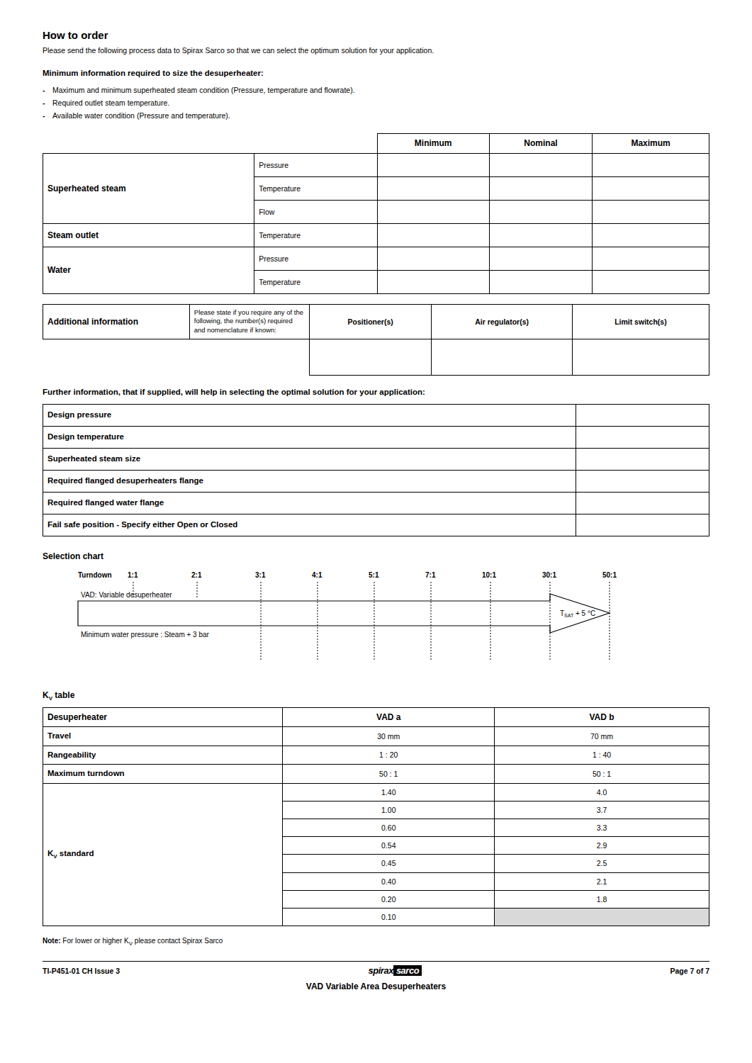How to order
Please send the following process data to Spirax Sarco so that we can select the optimum solution for your application.
Minimum information required to size the desuperheater:
Maximum and minimum superheated steam condition (Pressure, temperature and flowrate).
Required outlet steam temperature.
Available water condition (Pressure and temperature).
| | | Minimum | Nominal | Maximum |
| Superheated steam | Pressure | | | |
| Temperature | | | |
| Flow | | | |
| Steam outlet | Temperature | | | |
| Water | Pressure | | | |
| Temperature | | | |
| Additional information | Please state if you require any of the following, the number(s) required and nomenclature if known: | Positioner(s) | Air regulator(s) | Limit switch(s) |
Further information, that if supplied, will help in selecting the optimal solution for your application:
| Design pressure | |
| Design temperature | |
| Superheated steam size | |
| Required flanged desuperheaters flange | |
| Required flanged water flange | |
| Fail safe position - Specify either Open or Closed | |
Selection chart
Turndown 1:1 2:1 3:1 4:1 5:1 7:1 10:1 30:1 50:1 VAD: Variable desuperheater TSAT + 5 °C Minimum water pressure : Steam + 3 bar
KV table
| Desuperheater | VAD a | VAD b |
| --- | --- | --- |
| Travel | 30 mm | 70 mm |
| Rangeability | 1 : 20 | 1 : 40 |
| Maximum turndown | 50 : 1 | 50 : 1 |
| K V standard | 1.40 | 4.0 |
| 1.00 | 3.7 |
| 0.60 | 3.3 |
| 0.54 | 2.9 |
| 0.45 | 2.5 |
| 0.40 | 2.1 |
| 0.20 | 1.8 |
| 0.10 | |
Note: For lower or higher KV please contact Spirax Sarco
TI-P451-01 CH Issue 3 spiraxsarco Page 7 of 7
VAD Variable Area Desuperheaters